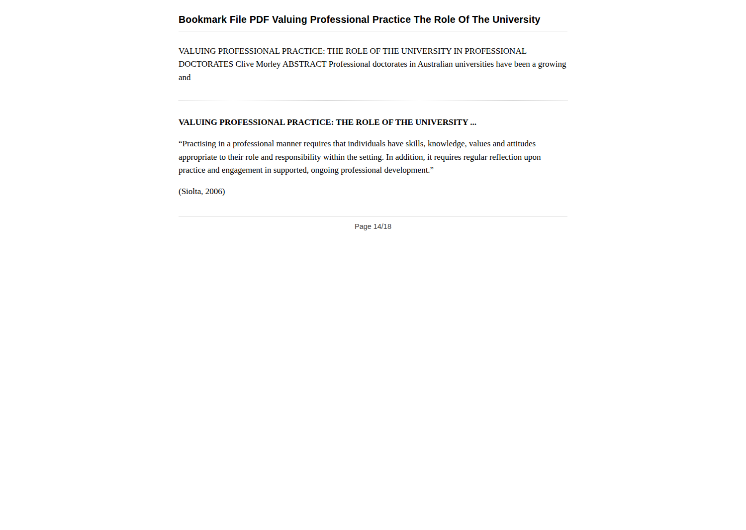Bookmark File PDF Valuing Professional Practice The Role Of The University
Valuing Professional Practice: The Role of the University in Professional Doctorates Clive Morley Abstract Professional doctorates in Australian universities have been a growing and
VALUING PROFESSIONAL PRACTICE: THE ROLE OF THE UNIVERSITY ...
“Practising in a professional manner requires that individuals have skills, knowledge, values and attitudes appropriate to their role and responsibility within the setting. In addition, it requires regular reflection upon practice and engagement in supported, ongoing professional development.”
(Siolta, 2006)
Page 14/18